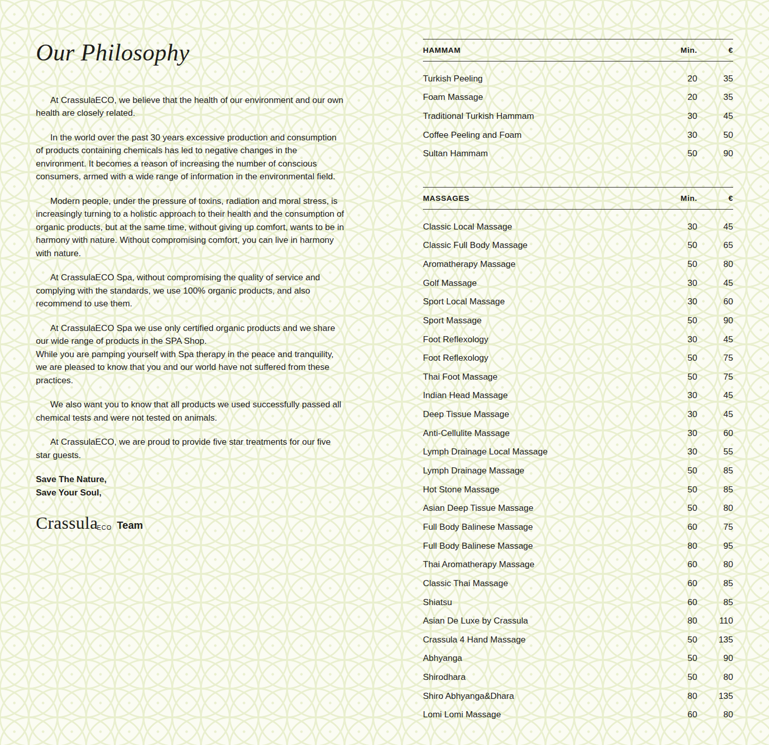Our Philosophy
At CrassulaECO, we believe that the health of our environment and our own health are closely related.
In the world over the past 30 years excessive production and consumption of products containing chemicals has led to negative changes in the environment. It becomes a reason of increasing the number of conscious consumers, armed with a wide range of information in the environmental field.
Modern people, under the pressure of toxins, radiation and moral stress, is increasingly turning to a holistic approach to their health and the consumption of organic products, but at the same time, without giving up comfort, wants to be in harmony with nature. Without compromising comfort, you can live in harmony with nature.
At CrassulaECO Spa, without compromising the quality of service and complying with the standards, we use 100% organic products, and also recommend to use them.
At CrassulaECO Spa we use only certified organic products and we share our wide range of products in the SPA Shop.
While you are pamping yourself with Spa therapy in the peace and tranquility, we are pleased to know that you and our world have not suffered from these practices.
We also want you to know that all products we used successfully passed all chemical tests and were not tested on animals.
At CrassulaECO, we are proud to provide five star treatments for our five star guests.
Save The Nature,
Save Your Soul,
CrassulaECO Team
| Hammam | Min. | € |
| --- | --- | --- |
| Turkish Peeling | 20 | 35 |
| Foam Massage | 20 | 35 |
| Traditional Turkish Hammam | 30 | 45 |
| Coffee Peeling and Foam | 30 | 50 |
| Sultan Hammam | 50 | 90 |
| Massages | Min. | € |
| --- | --- | --- |
| Classic Local Massage | 30 | 45 |
| Classic Full Body Massage | 50 | 65 |
| Aromatherapy Massage | 50 | 80 |
| Golf Massage | 30 | 45 |
| Sport Local Massage | 30 | 60 |
| Sport Massage | 50 | 90 |
| Foot Reflexology | 30 | 45 |
| Foot Reflexology | 50 | 75 |
| Thai Foot Massage | 50 | 75 |
| Indian Head Massage | 30 | 45 |
| Deep Tissue Massage | 30 | 45 |
| Anti-Cellulite Massage | 30 | 60 |
| Lymph Drainage Local Massage | 30 | 55 |
| Lymph Drainage Massage | 50 | 85 |
| Hot Stone Massage | 50 | 85 |
| Asian Deep Tissue Massage | 50 | 80 |
| Full Body Balinese Massage | 60 | 75 |
| Full Body Balinese Massage | 80 | 95 |
| Thai Aromatherapy Massage | 60 | 80 |
| Classic Thai Massage | 60 | 85 |
| Shiatsu | 60 | 85 |
| Asian De Luxe by Crassula | 80 | 110 |
| Crassula 4 Hand Massage | 50 | 135 |
| Abhyanga | 50 | 90 |
| Shirodhara | 50 | 80 |
| Shiro Abhyanga&Dhara | 80 | 135 |
| Lomi Lomi Massage | 60 | 80 |